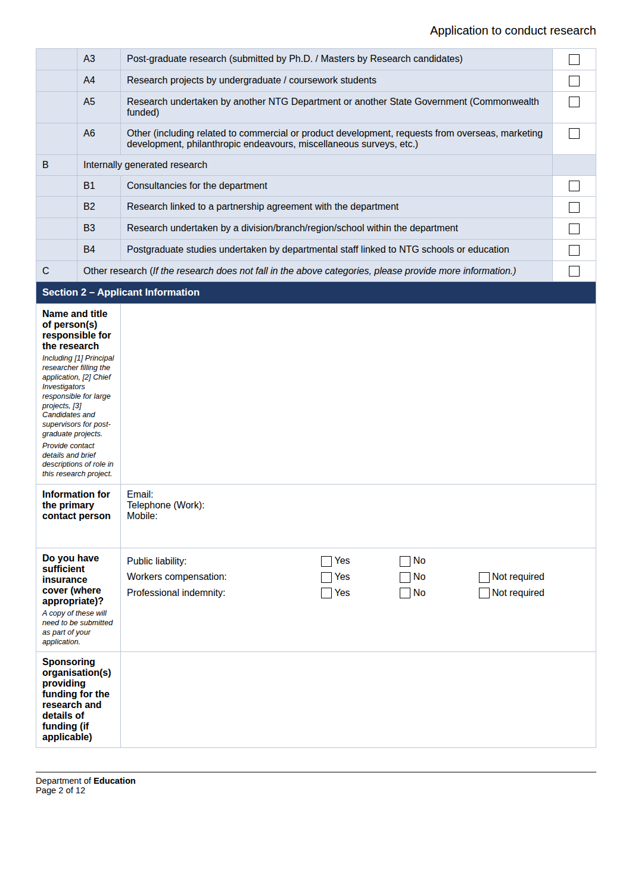Application to conduct research
| | A3 | Post-graduate research (submitted by Ph.D. / Masters by Research candidates) | |
| | A4 | Research projects by undergraduate / coursework students | |
| | A5 | Research undertaken by another NTG Department or another State Government (Commonwealth funded) | |
| | A6 | Other (including related to commercial or product development, requests from overseas, marketing development, philanthropic endeavours, miscellaneous surveys, etc.) | |
| B | Internally generated research | |
| | B1 | Consultancies for the department | |
| | B2 | Research linked to a partnership agreement with the department | |
| | B3 | Research undertaken by a division/branch/region/school within the department | |
| | B4 | Postgraduate studies undertaken by departmental staff linked to NTG schools or education | |
| C | Other research ( If the research does not fall in the above categories, please provide more information.) | |
| Section 2 – Applicant Information |
| Name and title of person(s) responsible for the research Including [1] Principal researcher filling the application, [2] Chief Investigators responsible for large projects, [3] Candidates and supervisors for post-graduate projects. Provide contact details and brief descriptions of role in this research project. | |
| Information for the primary contact person | Email: Telephone (Work): Mobile: |
| Do you have sufficient insurance cover (where appropriate)? A copy of these will need to be submitted as part of your application. | / Public liability: / Yes / No / / / Workers compensation: / Yes / No / Not required / / Professional indemnity: / Yes / No / Not required / |
| Sponsoring organisation(s) providing funding for the research and details of funding (if applicable) | |
Department of Education
Page 2 of 12